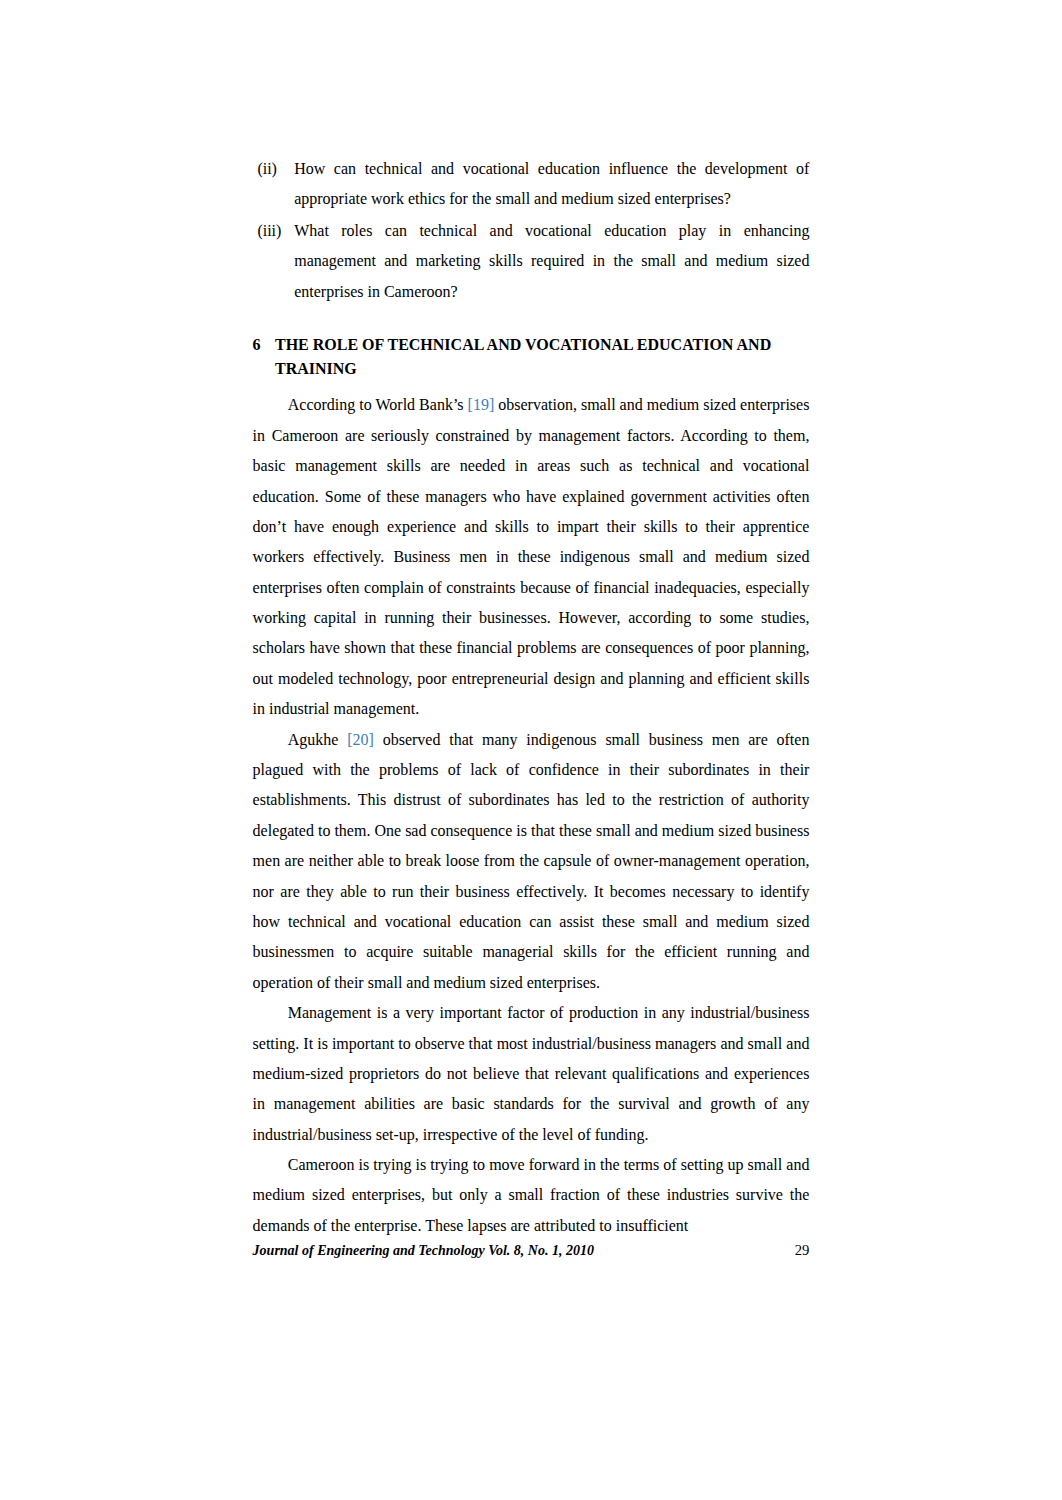(ii) How can technical and vocational education influence the development of appropriate work ethics for the small and medium sized enterprises?
(iii) What roles can technical and vocational education play in enhancing management and marketing skills required in the small and medium sized enterprises in Cameroon?
6 The Role of Technical and Vocational Education and Training
According to World Bank’s [19] observation, small and medium sized enterprises in Cameroon are seriously constrained by management factors. According to them, basic management skills are needed in areas such as technical and vocational education. Some of these managers who have explained government activities often don’t have enough experience and skills to impart their skills to their apprentice workers effectively. Business men in these indigenous small and medium sized enterprises often complain of constraints because of financial inadequacies, especially working capital in running their businesses. However, according to some studies, scholars have shown that these financial problems are consequences of poor planning, out modeled technology, poor entrepreneurial design and planning and efficient skills in industrial management.
Agukhe [20] observed that many indigenous small business men are often plagued with the problems of lack of confidence in their subordinates in their establishments. This distrust of subordinates has led to the restriction of authority delegated to them. One sad consequence is that these small and medium sized business men are neither able to break loose from the capsule of owner-management operation, nor are they able to run their business effectively. It becomes necessary to identify how technical and vocational education can assist these small and medium sized businessmen to acquire suitable managerial skills for the efficient running and operation of their small and medium sized enterprises.
Management is a very important factor of production in any industrial/business setting. It is important to observe that most industrial/business managers and small and medium-sized proprietors do not believe that relevant qualifications and experiences in management abilities are basic standards for the survival and growth of any industrial/business set-up, irrespective of the level of funding.
Cameroon is trying is trying to move forward in the terms of setting up small and medium sized enterprises, but only a small fraction of these industries survive the demands of the enterprise. These lapses are attributed to insufficient
Journal of Engineering and Technology Vol. 8, No. 1, 2010 29